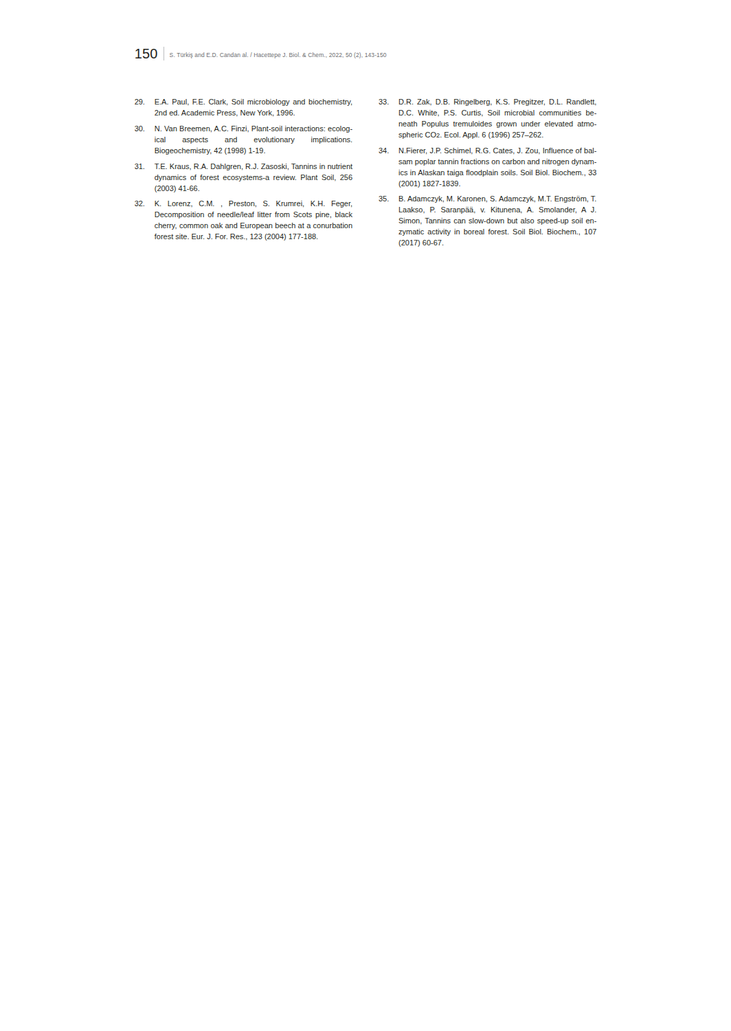150
S. Türkiş and E.D. Candan al. / Hacettepe J. Biol. & Chem., 2022, 50 (2), 143-150
29. E.A. Paul, F.E. Clark, Soil microbiology and biochemistry, 2nd ed. Academic Press, New York, 1996.
30. N. Van Breemen, A.C. Finzi, Plant-soil interactions: ecological aspects and evolutionary implications. Biogeochemistry, 42 (1998) 1-19.
31. T.E. Kraus, R.A. Dahlgren, R.J. Zasoski, Tannins in nutrient dynamics of forest ecosystems-a review. Plant Soil, 256 (2003) 41-66.
32. K. Lorenz, C.M. , Preston, S. Krumrei, K.H. Feger, Decomposition of needle/leaf litter from Scots pine, black cherry, common oak and European beech at a conurbation forest site. Eur. J. For. Res., 123 (2004) 177-188.
33. D.R. Zak, D.B. Ringelberg, K.S. Pregitzer, D.L. Randlett, D.C. White, P.S. Curtis, Soil microbial communities beneath Populus tremuloides grown under elevated atmospheric CO2. Ecol. Appl. 6 (1996) 257–262.
34. N.Fierer, J.P. Schimel, R.G. Cates, J. Zou, Influence of balsam poplar tannin fractions on carbon and nitrogen dynamics in Alaskan taiga floodplain soils. Soil Biol. Biochem., 33 (2001) 1827-1839.
35. B. Adamczyk, M. Karonen, S. Adamczyk, M.T. Engström, T. Laakso, P. Saranpää, v. Kitunena, A. Smolander, A J. Simon, Tannins can slow-down but also speed-up soil enzymatic activity in boreal forest. Soil Biol. Biochem., 107 (2017) 60-67.